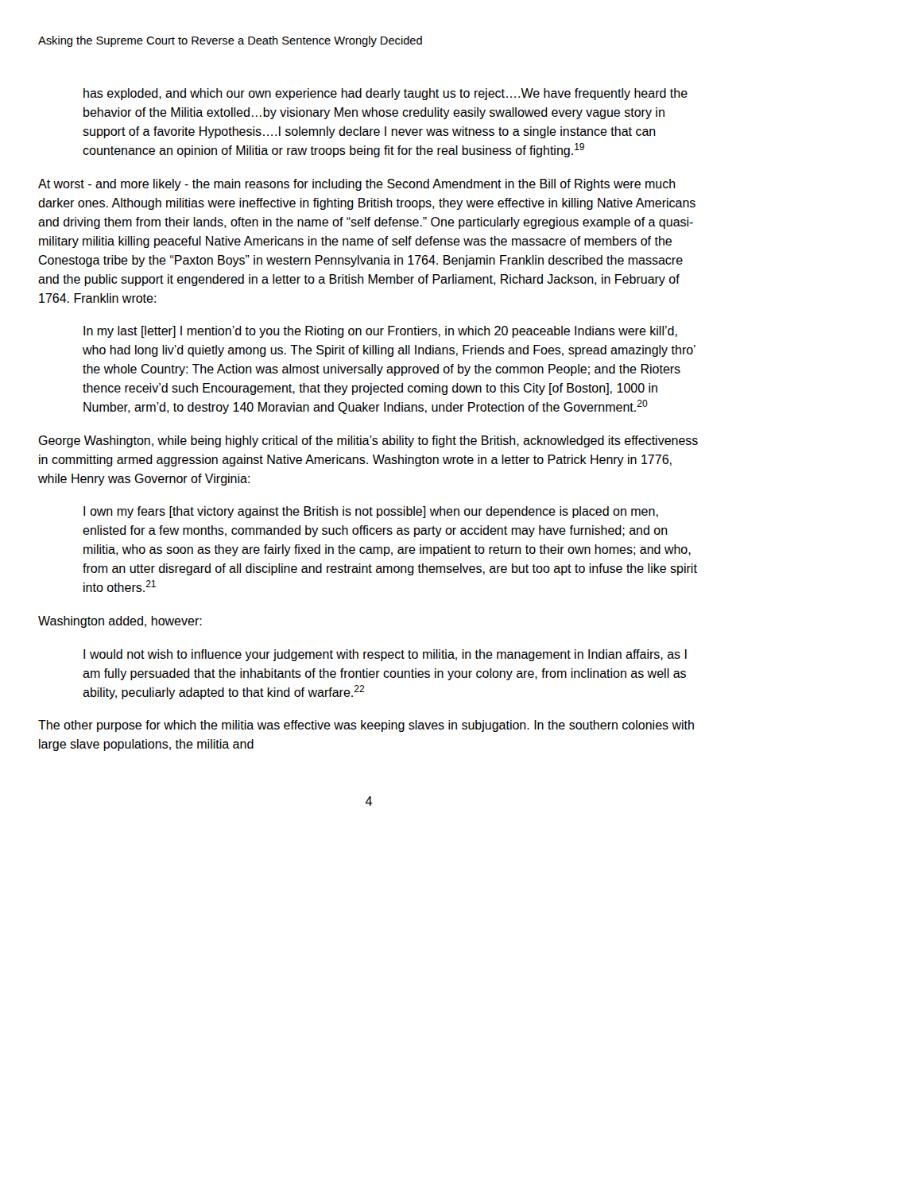Asking the Supreme Court to Reverse a Death Sentence Wrongly Decided
has exploded, and which our own experience had dearly taught us to reject….We have frequently heard the behavior of the Militia extolled…by visionary Men whose credulity easily swallowed every vague story in support of a favorite Hypothesis….I solemnly declare I never was witness to a single instance that can countenance an opinion of Militia or raw troops being fit for the real business of fighting.19
At worst - and more likely - the main reasons for including the Second Amendment in the Bill of Rights were much darker ones. Although militias were ineffective in fighting British troops, they were effective in killing Native Americans and driving them from their lands, often in the name of “self defense.” One particularly egregious example of a quasi-military militia killing peaceful Native Americans in the name of self defense was the massacre of members of the Conestoga tribe by the “Paxton Boys” in western Pennsylvania in 1764. Benjamin Franklin described the massacre and the public support it engendered in a letter to a British Member of Parliament, Richard Jackson, in February of 1764. Franklin wrote:
In my last [letter] I mention’d to you the Rioting on our Frontiers, in which 20 peaceable Indians were kill’d, who had long liv’d quietly among us. The Spirit of killing all Indians, Friends and Foes, spread amazingly thro’ the whole Country: The Action was almost universally approved of by the common People; and the Rioters thence receiv’d such Encouragement, that they projected coming down to this City [of Boston], 1000 in Number, arm’d, to destroy 140 Moravian and Quaker Indians, under Protection of the Government.20
George Washington, while being highly critical of the militia’s ability to fight the British, acknowledged its effectiveness in committing armed aggression against Native Americans. Washington wrote in a letter to Patrick Henry in 1776, while Henry was Governor of Virginia:
I own my fears [that victory against the British is not possible] when our dependence is placed on men, enlisted for a few months, commanded by such officers as party or accident may have furnished; and on militia, who as soon as they are fairly fixed in the camp, are impatient to return to their own homes; and who, from an utter disregard of all discipline and restraint among themselves, are but too apt to infuse the like spirit into others.21
Washington added, however:
I would not wish to influence your judgement with respect to militia, in the management in Indian affairs, as I am fully persuaded that the inhabitants of the frontier counties in your colony are, from inclination as well as ability, peculiarly adapted to that kind of warfare.22
The other purpose for which the militia was effective was keeping slaves in subjugation. In the southern colonies with large slave populations, the militia and
4